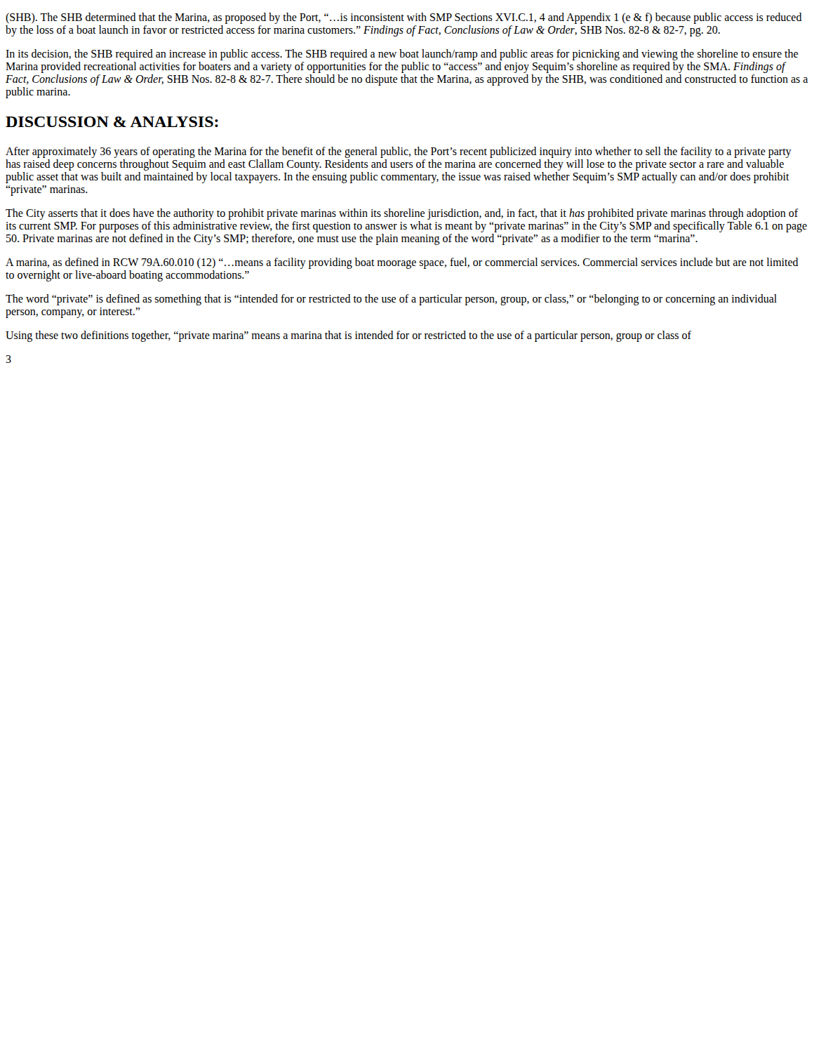(SHB). The SHB determined that the Marina, as proposed by the Port, “…is inconsistent with SMP Sections XVI.C.1, 4 and Appendix 1 (e & f) because public access is reduced by the loss of a boat launch in favor or restricted access for marina customers.” Findings of Fact, Conclusions of Law & Order, SHB Nos. 82-8 & 82-7, pg. 20.
In its decision, the SHB required an increase in public access. The SHB required a new boat launch/ramp and public areas for picnicking and viewing the shoreline to ensure the Marina provided recreational activities for boaters and a variety of opportunities for the public to “access” and enjoy Sequim’s shoreline as required by the SMA. Findings of Fact, Conclusions of Law & Order, SHB Nos. 82-8 & 82-7. There should be no dispute that the Marina, as approved by the SHB, was conditioned and constructed to function as a public marina.
DISCUSSION & ANALYSIS:
After approximately 36 years of operating the Marina for the benefit of the general public, the Port’s recent publicized inquiry into whether to sell the facility to a private party has raised deep concerns throughout Sequim and east Clallam County. Residents and users of the marina are concerned they will lose to the private sector a rare and valuable public asset that was built and maintained by local taxpayers. In the ensuing public commentary, the issue was raised whether Sequim’s SMP actually can and/or does prohibit “private” marinas.
The City asserts that it does have the authority to prohibit private marinas within its shoreline jurisdiction, and, in fact, that it has prohibited private marinas through adoption of its current SMP. For purposes of this administrative review, the first question to answer is what is meant by “private marinas” in the City’s SMP and specifically Table 6.1 on page 50. Private marinas are not defined in the City’s SMP; therefore, one must use the plain meaning of the word “private” as a modifier to the term “marina”.
A marina, as defined in RCW 79A.60.010 (12) “…means a facility providing boat moorage space, fuel, or commercial services. Commercial services include but are not limited to overnight or live-aboard boating accommodations.”
The word “private” is defined as something that is “intended for or restricted to the use of a particular person, group, or class,” or “belonging to or concerning an individual person, company, or interest.”
Using these two definitions together, “private marina” means a marina that is intended for or restricted to the use of a particular person, group or class of
3